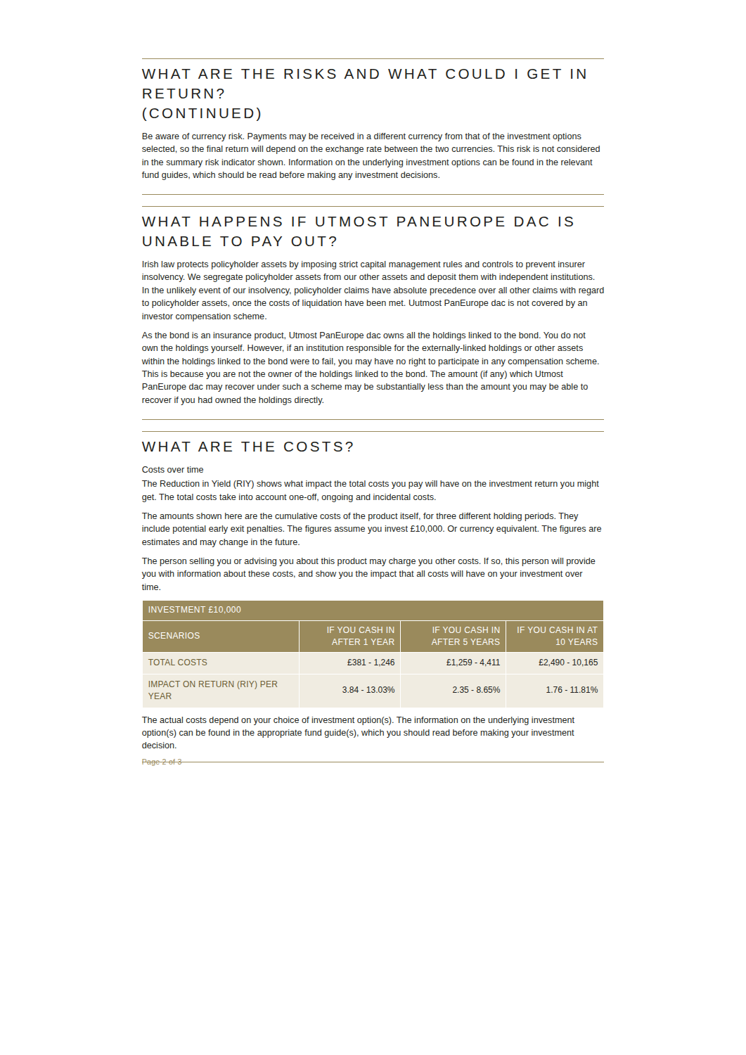What are the risks and what could I get in return?
(continued)
Be aware of currency risk. Payments may be received in a different currency from that of the investment options selected, so the final return will depend on the exchange rate between the two currencies. This risk is not considered in the summary risk indicator shown. Information on the underlying investment options can be found in the relevant fund guides, which should be read before making any investment decisions.
What happens if Utmost PanEurope dac is unable to pay out?
Irish law protects policyholder assets by imposing strict capital management rules and controls to prevent insurer insolvency. We segregate policyholder assets from our other assets and deposit them with independent institutions. In the unlikely event of our insolvency, policyholder claims have absolute precedence over all other claims with regard to policyholder assets, once the costs of liquidation have been met. Uutmost PanEurope dac is not covered by an investor compensation scheme.
As the bond is an insurance product, Utmost PanEurope dac owns all the holdings linked to the bond. You do not own the holdings yourself. However, if an institution responsible for the externally-linked holdings or other assets within the holdings linked to the bond were to fail, you may have no right to participate in any compensation scheme. This is because you are not the owner of the holdings linked to the bond. The amount (if any) which Utmost PanEurope dac may recover under such a scheme may be substantially less than the amount you may be able to recover if you had owned the holdings directly.
What are the costs?
Costs over time
The Reduction in Yield (RIY) shows what impact the total costs you pay will have on the investment return you might get. The total costs take into account one-off, ongoing and incidental costs.
The amounts shown here are the cumulative costs of the product itself, for three different holding periods. They include potential early exit penalties. The figures assume you invest £10,000. Or currency equivalent. The figures are estimates and may change in the future.
The person selling you or advising you about this product may charge you other costs. If so, this person will provide you with information about these costs, and show you the impact that all costs will have on your investment over time.
| Investment £10,000 |
| Scenarios | If you cash in after 1 year | If you cash in after 5 years | If you cash in at 10 years |
| Total costs | £381 - 1,246 | £1,259 - 4,411 | £2,490 - 10,165 |
| Impact on return (RIY) per year | 3.84 - 13.03% | 2.35 - 8.65% | 1.76 - 11.81% |
The actual costs depend on your choice of investment option(s). The information on the underlying investment option(s) can be found in the appropriate fund guide(s), which you should read before making your investment decision.
Page 2 of 3